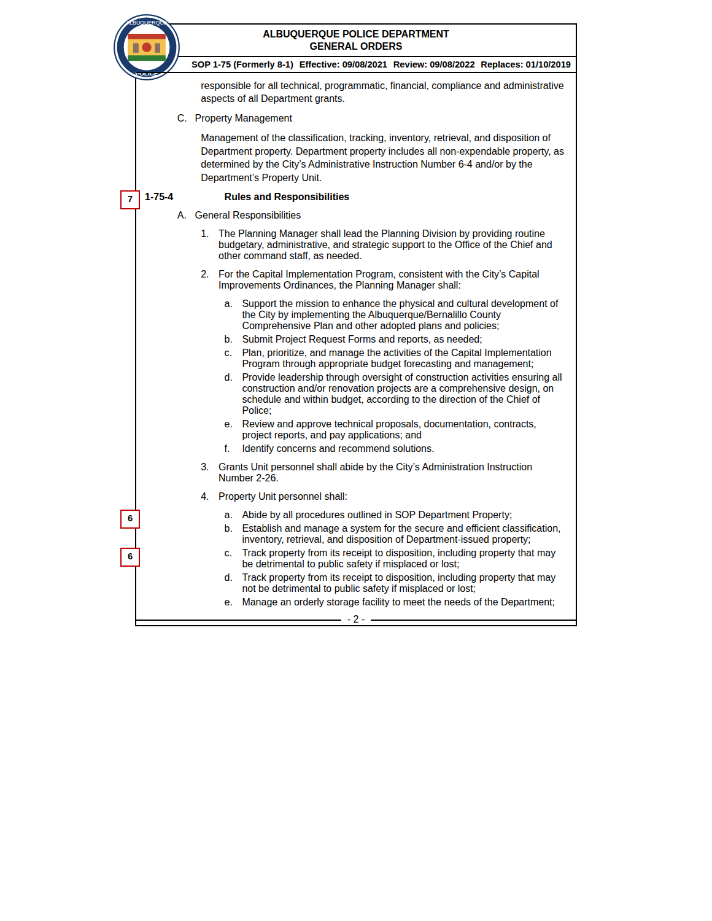ALBUQUERQUE POLICE
ALBUQUERQUE POLICE DEPARTMENT
GENERAL ORDERS
SOP 1-75 (Formerly 8-1) Effective: 09/08/2021 Review: 09/08/2022 Replaces: 01/10/2019
responsible for all technical, programmatic, financial, compliance and administrative aspects of all Department grants.
C.
Property Management
Management of the classification, tracking, inventory, retrieval, and disposition of Department property. Department property includes all non-expendable property, as determined by the City’s Administrative Instruction Number 6-4 and/or by the Department’s Property Unit.
7
1-75-4
Rules and Responsibilities
A.
General Responsibilities
1.
The Planning Manager shall lead the Planning Division by providing routine budgetary, administrative, and strategic support to the Office of the Chief and other command staff, as needed.
2.
For the Capital Implementation Program, consistent with the City’s Capital Improvements Ordinances, the Planning Manager shall:
a.
Support the mission to enhance the physical and cultural development of the City by implementing the Albuquerque/Bernalillo County Comprehensive Plan and other adopted plans and policies;
b.
Submit Project Request Forms and reports, as needed;
c.
Plan, prioritize, and manage the activities of the Capital Implementation Program through appropriate budget forecasting and management;
d.
Provide leadership through oversight of construction activities ensuring all construction and/or renovation projects are a comprehensive design, on schedule and within budget, according to the direction of the Chief of Police;
e.
Review and approve technical proposals, documentation, contracts, project reports, and pay applications; and
f.
Identify concerns and recommend solutions.
3.
Grants Unit personnel shall abide by the City’s Administration Instruction Number 2-26.
4.
Property Unit personnel shall:
6
a.
Abide by all procedures outlined in SOP Department Property;
b.
Establish and manage a system for the secure and efficient classification, inventory, retrieval, and disposition of Department-issued property;
6
c.
Track property from its receipt to disposition, including property that may be detrimental to public safety if misplaced or lost;
d.
Track property from its receipt to disposition, including property that may not be detrimental to public safety if misplaced or lost;
e.
Manage an orderly storage facility to meet the needs of the Department;
- 2 -